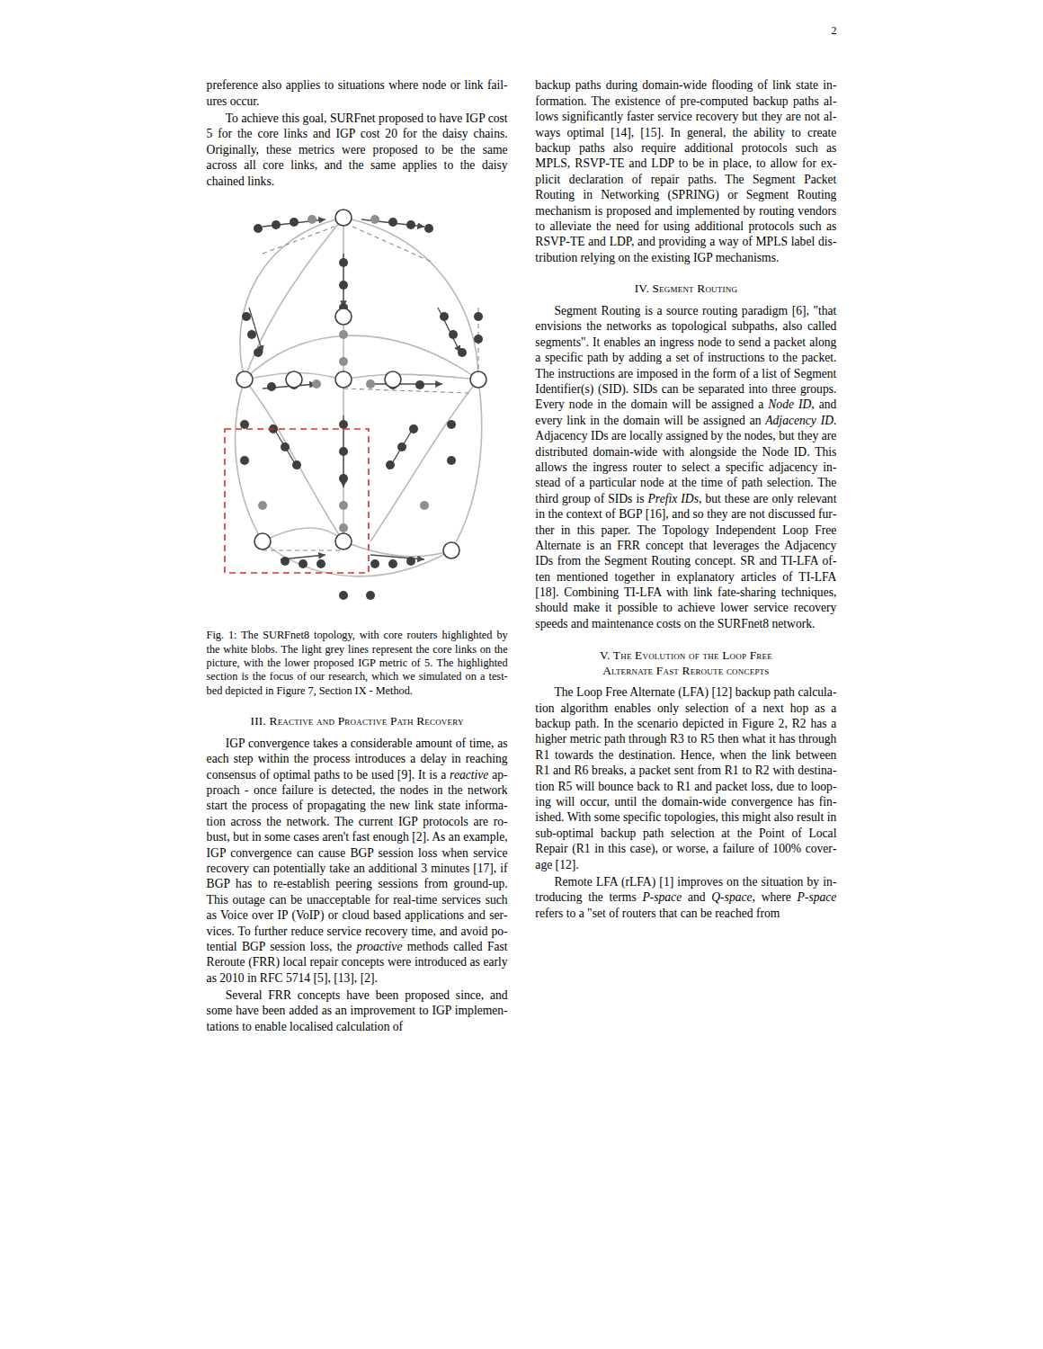2
preference also applies to situations where node or link failures occur.
To achieve this goal, SURFnet proposed to have IGP cost 5 for the core links and IGP cost 20 for the daisy chains. Originally, these metrics were proposed to be the same across all core links, and the same applies to the daisy chained links.
Fig. 1: The SURFnet8 topology, with core routers highlighted by the white blobs. The light grey lines represent the core links on the picture, with the lower proposed IGP metric of 5. The highlighted section is the focus of our research, which we simulated on a testbed depicted in Figure 7, Section IX - Method.
III. Reactive and Proactive Path Recovery
IGP convergence takes a considerable amount of time, as each step within the process introduces a delay in reaching consensus of optimal paths to be used [9]. It is a reactive approach - once failure is detected, the nodes in the network start the process of propagating the new link state information across the network. The current IGP protocols are robust, but in some cases aren't fast enough [2]. As an example, IGP convergence can cause BGP session loss when service recovery can potentially take an additional 3 minutes [17], if BGP has to re-establish peering sessions from ground-up. This outage can be unacceptable for real-time services such as Voice over IP (VoIP) or cloud based applications and services. To further reduce service recovery time, and avoid potential BGP session loss, the proactive methods called Fast Reroute (FRR) local repair concepts were introduced as early as 2010 in RFC 5714 [5], [13], [2].
Several FRR concepts have been proposed since, and some have been added as an improvement to IGP implementations to enable localised calculation of
backup paths during domain-wide flooding of link state information. The existence of pre-computed backup paths allows significantly faster service recovery but they are not always optimal [14], [15]. In general, the ability to create backup paths also require additional protocols such as MPLS, RSVP-TE and LDP to be in place, to allow for explicit declaration of repair paths. The Segment Packet Routing in Networking (SPRING) or Segment Routing mechanism is proposed and implemented by routing vendors to alleviate the need for using additional protocols such as RSVP-TE and LDP, and providing a way of MPLS label distribution relying on the existing IGP mechanisms.
IV. Segment Routing
Segment Routing is a source routing paradigm [6], "that envisions the networks as topological subpaths, also called segments". It enables an ingress node to send a packet along a specific path by adding a set of instructions to the packet. The instructions are imposed in the form of a list of Segment Identifier(s) (SID). SIDs can be separated into three groups. Every node in the domain will be assigned a Node ID, and every link in the domain will be assigned an Adjacency ID. Adjacency IDs are locally assigned by the nodes, but they are distributed domain-wide with alongside the Node ID. This allows the ingress router to select a specific adjacency instead of a particular node at the time of path selection. The third group of SIDs is Prefix IDs, but these are only relevant in the context of BGP [16], and so they are not discussed further in this paper. The Topology Independent Loop Free Alternate is an FRR concept that leverages the Adjacency IDs from the Segment Routing concept. SR and TI-LFA often mentioned together in explanatory articles of TI-LFA [18]. Combining TI-LFA with link fate-sharing techniques, should make it possible to achieve lower service recovery speeds and maintenance costs on the SURFnet8 network.
V. The Evolution of the Loop Free
Alternate Fast Reroute concepts
The Loop Free Alternate (LFA) [12] backup path calculation algorithm enables only selection of a next hop as a backup path. In the scenario depicted in Figure 2, R2 has a higher metric path through R3 to R5 then what it has through R1 towards the destination. Hence, when the link between R1 and R6 breaks, a packet sent from R1 to R2 with destination R5 will bounce back to R1 and packet loss, due to looping will occur, until the domain-wide convergence has finished. With some specific topologies, this might also result in sub-optimal backup path selection at the Point of Local Repair (R1 in this case), or worse, a failure of 100% coverage [12].
Remote LFA (rLFA) [1] improves on the situation by introducing the terms P-space and Q-space, where P-space refers to a "set of routers that can be reached from